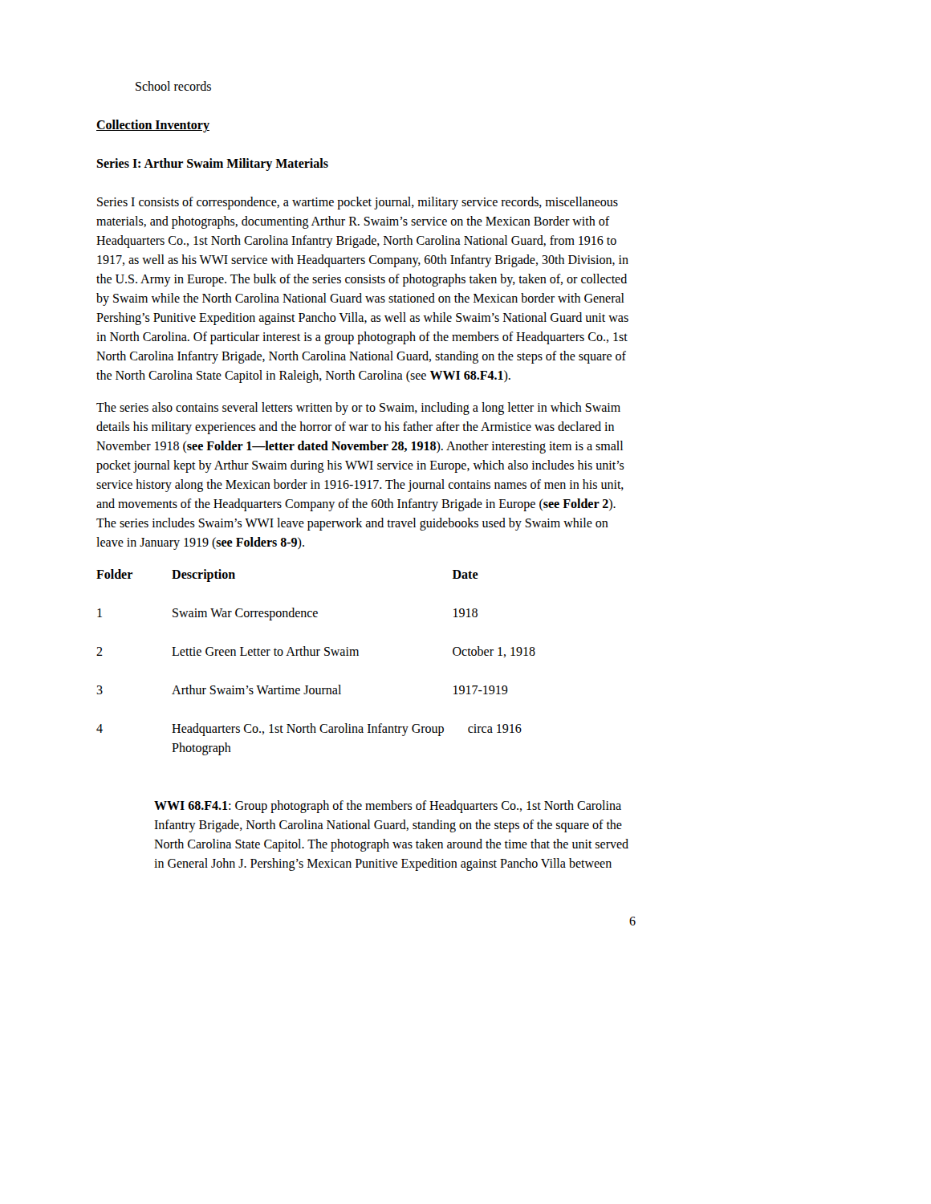School records
Collection Inventory
Series I: Arthur Swaim Military Materials
Series I consists of correspondence, a wartime pocket journal, military service records, miscellaneous materials, and photographs, documenting Arthur R. Swaim’s service on the Mexican Border with of Headquarters Co., 1st North Carolina Infantry Brigade, North Carolina National Guard, from 1916 to 1917, as well as his WWI service with Headquarters Company, 60th Infantry Brigade, 30th Division, in the U.S. Army in Europe. The bulk of the series consists of photographs taken by, taken of, or collected by Swaim while the North Carolina National Guard was stationed on the Mexican border with General Pershing’s Punitive Expedition against Pancho Villa, as well as while Swaim’s National Guard unit was in North Carolina. Of particular interest is a group photograph of the members of Headquarters Co., 1st North Carolina Infantry Brigade, North Carolina National Guard, standing on the steps of the square of the North Carolina State Capitol in Raleigh, North Carolina (see WWI 68.F4.1).
The series also contains several letters written by or to Swaim, including a long letter in which Swaim details his military experiences and the horror of war to his father after the Armistice was declared in November 1918 (see Folder 1—letter dated November 28, 1918). Another interesting item is a small pocket journal kept by Arthur Swaim during his WWI service in Europe, which also includes his unit’s service history along the Mexican border in 1916-1917. The journal contains names of men in his unit, and movements of the Headquarters Company of the 60th Infantry Brigade in Europe (see Folder 2). The series includes Swaim’s WWI leave paperwork and travel guidebooks used by Swaim while on leave in January 1919 (see Folders 8-9).
| Folder | Description | Date |
| --- | --- | --- |
| 1 | Swaim War Correspondence | 1918 |
| 2 | Lettie Green Letter to Arthur Swaim | October 1, 1918 |
| 3 | Arthur Swaim’s Wartime Journal | 1917-1919 |
| 4 | Headquarters Co., 1st North Carolina Infantry Group Photograph | circa 1916 |
WWI 68.F4.1: Group photograph of the members of Headquarters Co., 1st North Carolina Infantry Brigade, North Carolina National Guard, standing on the steps of the square of the North Carolina State Capitol. The photograph was taken around the time that the unit served in General John J. Pershing’s Mexican Punitive Expedition against Pancho Villa between
6